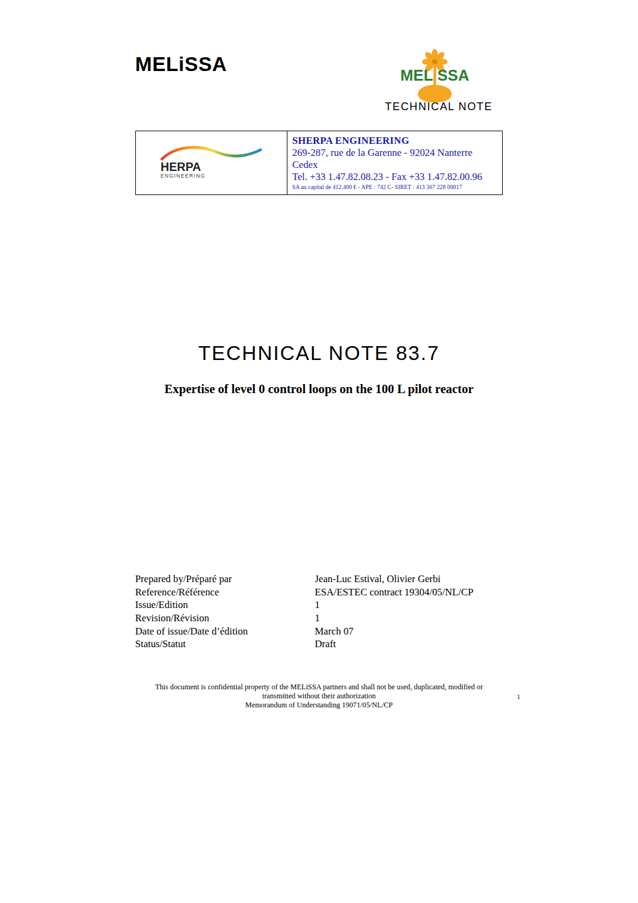MELiSSA
TECHNICAL NOTE
| | SHERPA ENGINEERING 269-287, rue de la Garenne - 92024 Nanterre Cedex Tel. +33 1.47.82.08.23 - Fax +33 1.47.82.00.96 SA au capital de 412.400 € - APE : 742 C- SIRET : 413 367 228 00017 |
TECHNICAL NOTE 83.7
Expertise of level 0 control loops on the 100 L pilot reactor
| Prepared by/Préparé par | Jean-Luc Estival, Olivier Gerbi |
| Reference/Référence | ESA/ESTEC contract 19304/05/NL/CP |
| Issue/Edition | 1 |
| Revision/Révision | 1 |
| Date of issue/Date d’édition | March 07 |
| Status/Statut | Draft |
This document is confidential property of the MELiSSA partners and shall not be used, duplicated, modified or
transmitted without their authorization
Memorandum of Understanding 19071/05/NL/CP 1